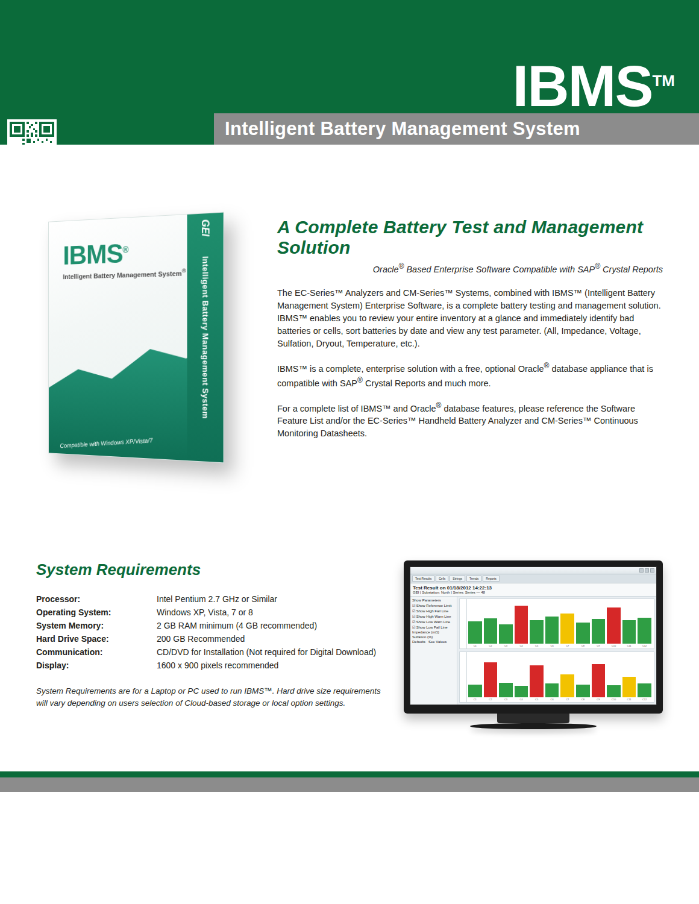IBMSTM
Intelligent Battery Management System
IBMS®
Intelligent Battery Management System®
Compatible with Windows XP/Vista/7
GEI
Intelligent Battery Management System
A Complete Battery Test and Management Solution
Oracle® Based Enterprise Software Compatible with SAP® Crystal Reports
The EC-Series™ Analyzers and CM-Series™ Systems, combined with IBMS™ (Intelligent Battery Management System) Enterprise Software, is a complete battery testing and management solution. IBMS™ enables you to review your entire inventory at a glance and immediately identify bad batteries or cells, sort batteries by date and view any test parameter. (All, Impedance, Voltage, Sulfation, Dryout, Temperature, etc.).
IBMS™ is a complete, enterprise solution with a free, optional Oracle® database appliance that is compatible with SAP® Crystal Reports and much more.
For a complete list of IBMS™ and Oracle® database features, please reference the Software Feature List and/or the EC-Series™ Handheld Battery Analyzer and CM-Series™ Continuous Monitoring Datasheets.
System Requirements
| Processor: | Intel Pentium 2.7 GHz or Similar |
| Operating System: | Windows XP, Vista, 7 or 8 |
| System Memory: | 2 GB RAM minimum (4 GB recommended) |
| Hard Drive Space: | 200 GB Recommended |
| Communication: | CD/DVD for Installation (Not required for Digital Download) |
| Display: | 1600 x 900 pixels recommended |
System Requirements are for a Laptop or PC used to run IBMS™. Hard drive size requirements will vary depending on users selection of Cloud-based storage or local option settings.
Test Results Cells Strings Trends Reports
Test Result on 01/18/2012 14:22:13
GEI | Substation: North | Series: Series — 48
Show Parameters
☑ Show Reference Limit
☑ Show High Fail Line
☑ Show High Warn Line
☑ Show Low Warn Line
☑ Show Low Fail Line
Impedance (mΩ)
Sulfation (%)
Defaults See Values
C1 C2 C3 C4 C5 C6 C7 C8 C9 C10 C11 C12
C1 C2 C3 C4 C5 C6 C7 C8 C9 C10 C11 C12